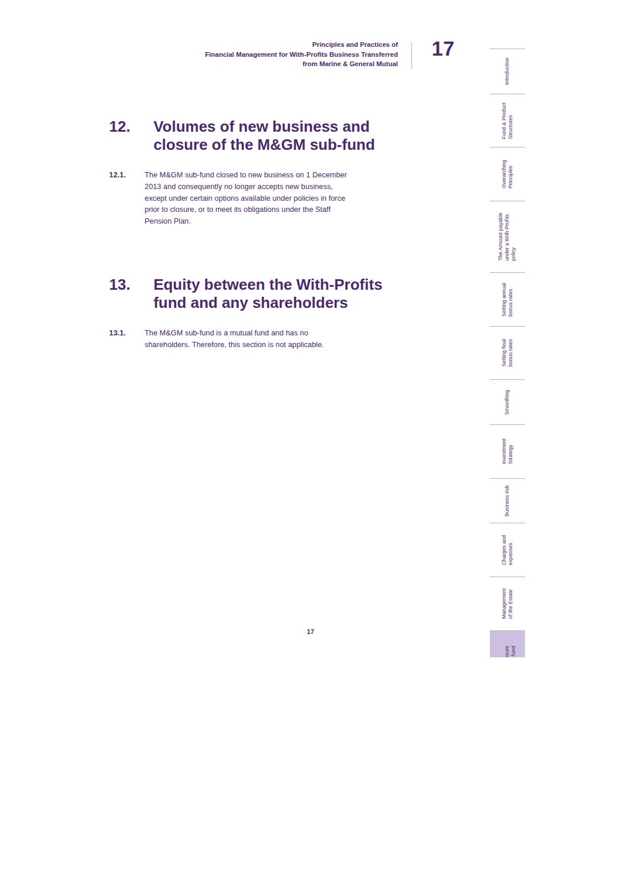Principles and Practices of
Financial Management for With-Profits Business Transferred
from Marine & General Mutual
17
12. Volumes of new business and closure of the M&GM sub-fund
12.1.
The M&GM sub-fund closed to new business on 1 December 2013 and consequently no longer accepts new business, except under certain options available under policies in force prior to closure, or to meet its obligations under the Staff Pension Plan.
13. Equity between the With-Profits fund and any shareholders
13.1.
The M&GM sub-fund is a mutual fund and has no shareholders. Therefore, this section is not applicable.
Introduction
Fund & Product Structures
Overarching Principles
The Amount payable under a With-Profits policy
Setting annual bonus rates
Setting final bonus rates
Smoothing
Investment Strategy
Business risk
Charges and expenses
Management of the Estate
Volumes of new business and closure of the M&G Sub-fund
Equity between the With-Profits fund and any shareholders
Glossary
17